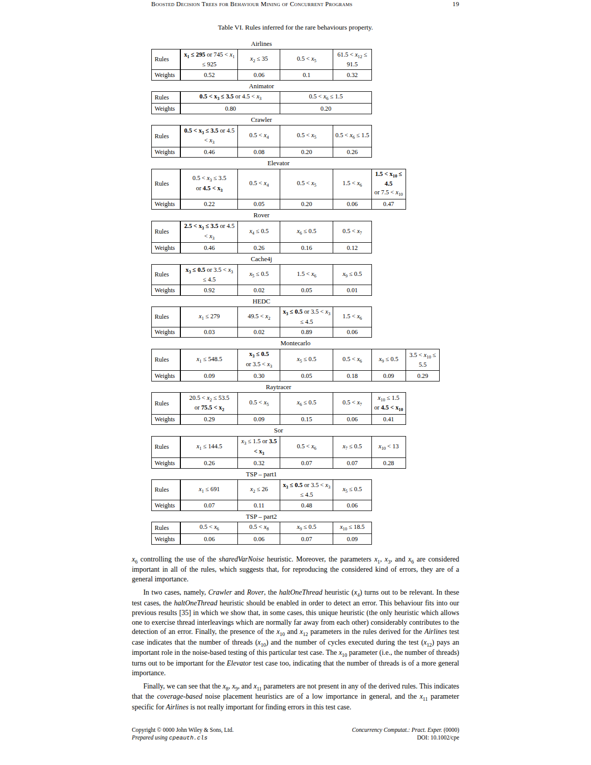Boosted Decision Trees for Behaviour Mining of Concurrent Programs 19
Table VI. Rules inferred for the rare behaviours property.
| Airlines |
| Rules | x 1 ≤ 295 or 745 < x 1 ≤ 925 | x 2 ≤ 35 | 0.5 < x 5 | 61.5 < x 12 ≤ 91.5 |
| Weights | 0.52 | 0.06 | 0.1 | 0.32 |
| Animator |
| Rules | 0.5 < x 3 ≤ 3.5 or 4.5 < x 3 | 0.5 < x 6 ≤ 1.5 |
| Weights | 0.80 | 0.20 |
| Crawler |
| Rules | 0.5 < x 3 ≤ 3.5 or 4.5 < x 3 | 0.5 < x 4 | 0.5 < x 5 | 0.5 < x 6 ≤ 1.5 |
| Weights | 0.46 | 0.08 | 0.20 | 0.26 |
| Elevator |
| Rules | 0.5 < x 3 ≤ 3.5 or 4.5 < x 3 | 0.5 < x 4 | 0.5 < x 5 | 1.5 < x 6 | 1.5 < x 10 ≤ 4.5 or 7.5 < x 10 |
| Weights | 0.22 | 0.05 | 0.20 | 0.06 | 0.47 |
| Rover |
| Rules | 2.5 < x 3 ≤ 3.5 or 4.5 < x 3 | x 4 ≤ 0.5 | x 6 ≤ 0.5 | 0.5 < x 7 |
| Weights | 0.46 | 0.26 | 0.16 | 0.12 |
| Cache4j |
| Rules | x 3 ≤ 0.5 or 3.5 < x 3 ≤ 4.5 | x 5 ≤ 0.5 | 1.5 < x 6 | x 9 ≤ 0.5 |
| Weights | 0.92 | 0.02 | 0.05 | 0.01 |
| HEDC |
| Rules | x 1 ≤ 279 | 49.5 < x 2 | x 3 ≤ 0.5 or 3.5 < x 3 ≤ 4.5 | 1.5 < x 6 |
| Weights | 0.03 | 0.02 | 0.89 | 0.06 |
| Montecarlo |
| Rules | x 1 ≤ 548.5 | x 3 ≤ 0.5 or 3.5 < x 3 | x 5 ≤ 0.5 | 0.5 < x 6 | x 9 ≤ 0.5 | 3.5 < x 10 ≤ 5.5 |
| Weights | 0.09 | 0.30 | 0.05 | 0.18 | 0.09 | 0.29 |
| Raytracer |
| Rules | 20.5 < x 2 ≤ 53.5 or 75.5 < x 2 | 0.5 < x 5 | x 6 ≤ 0.5 | 0.5 < x 7 | x 10 ≤ 1.5 or 4.5 < x 10 |
| Weights | 0.29 | 0.09 | 0.15 | 0.06 | 0.41 |
| Sor |
| Rules | x 1 ≤ 144.5 | x 3 ≤ 1.5 or 3.5 < x 3 | 0.5 < x 6 | x 7 ≤ 0.5 | x 10 < 13 |
| Weights | 0.26 | 0.32 | 0.07 | 0.07 | 0.28 |
| TSP – part1 |
| Rules | x 1 ≤ 691 | x 2 ≤ 26 | x 3 ≤ 0.5 or 3.5 < x 3 ≤ 4.5 | x 5 ≤ 0.5 |
| Weights | 0.07 | 0.11 | 0.48 | 0.06 |
| TSP – part2 |
| Rules | 0.5 < x 6 | 0.5 < x 8 | x 9 ≤ 0.5 | x 10 ≤ 18.5 |
| Weights | 0.06 | 0.06 | 0.07 | 0.09 |
x6 controlling the use of the sharedVarNoise heuristic. Moreover, the parameters x1, x3, and x6 are considered important in all of the rules, which suggests that, for reproducing the considered kind of errors, they are of a general importance.
In two cases, namely, Crawler and Rover, the haltOneThread heuristic (x4) turns out to be relevant. In these test cases, the haltOneThread heuristic should be enabled in order to detect an error. This behaviour fits into our previous results [35] in which we show that, in some cases, this unique heuristic (the only heuristic which allows one to exercise thread interleavings which are normally far away from each other) considerably contributes to the detection of an error. Finally, the presence of the x10 and x12 parameters in the rules derived for the Airlines test case indicates that the number of threads (x10) and the number of cycles executed during the test (x12) pays an important role in the noise-based testing of this particular test case. The x10 parameter (i.e., the number of threads) turns out to be important for the Elevator test case too, indicating that the number of threads is of a more general importance.
Finally, we can see that the x8, x9, and x11 parameters are not present in any of the derived rules. This indicates that the coverage-based noise placement heuristics are of a low importance in general, and the x11 parameter specific for Airlines is not really important for finding errors in this test case.
Copyright © 0000 John Wiley & Sons, Ltd.
Prepared using cpeauth.cls
Concurrency Computat.: Pract. Exper. (0000)
DOI: 10.1002/cpe